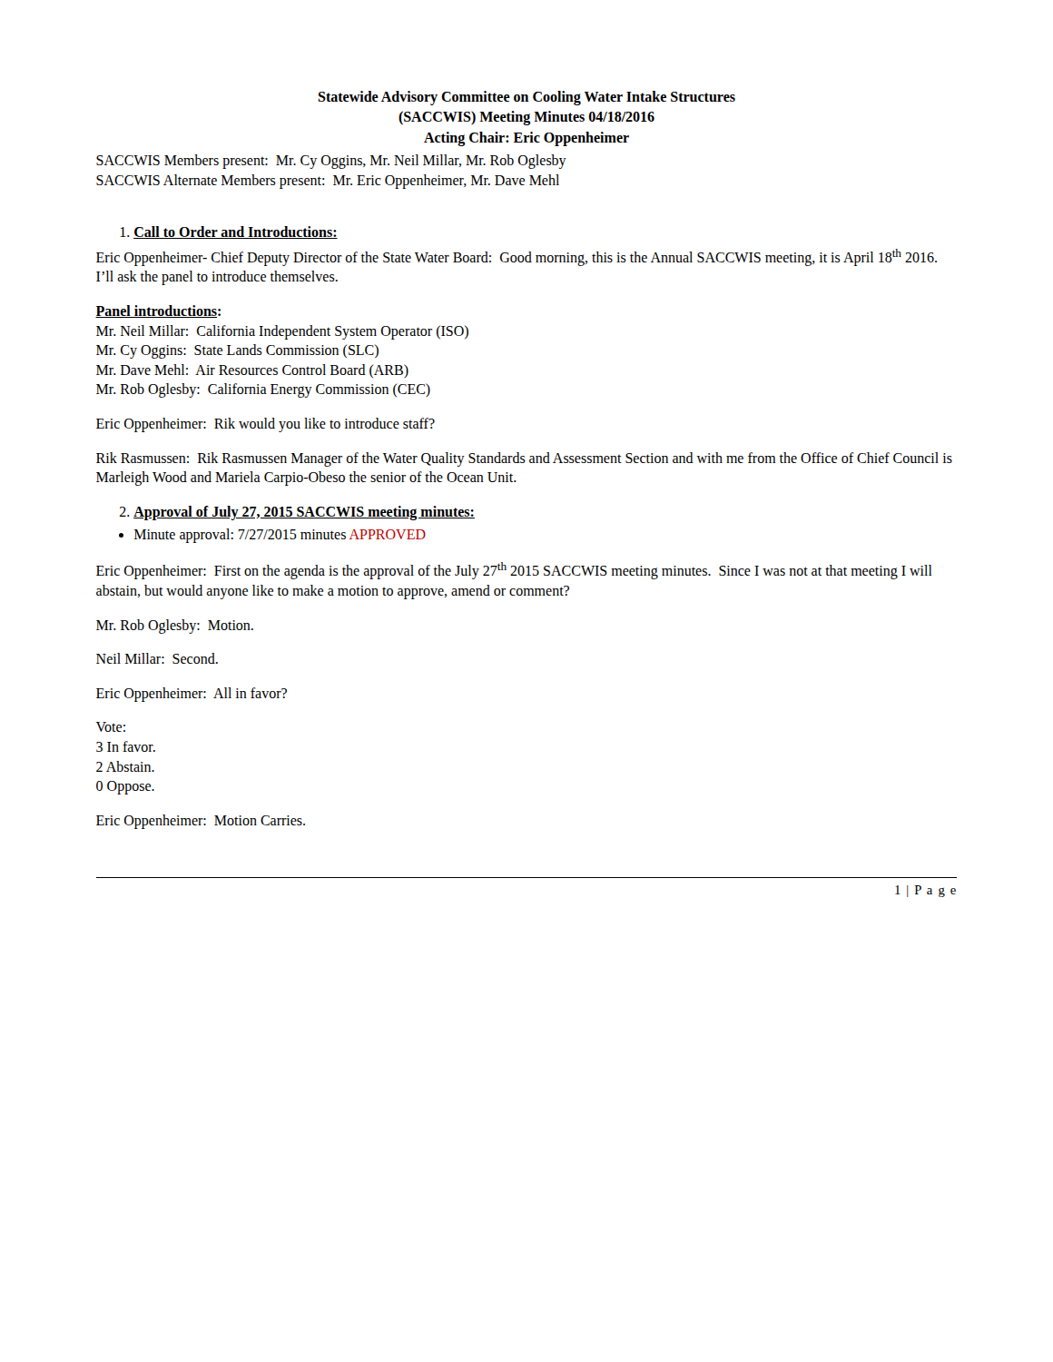Statewide Advisory Committee on Cooling Water Intake Structures (SACCWIS) Meeting Minutes 04/18/2016 Acting Chair: Eric Oppenheimer
SACCWIS Members present: Mr. Cy Oggins, Mr. Neil Millar, Mr. Rob Oglesby
SACCWIS Alternate Members present: Mr. Eric Oppenheimer, Mr. Dave Mehl
Call to Order and Introductions:
Eric Oppenheimer- Chief Deputy Director of the State Water Board: Good morning, this is the Annual SACCWIS meeting, it is April 18th 2016. I’ll ask the panel to introduce themselves.
Panel introductions:
Mr. Neil Millar: California Independent System Operator (ISO)
Mr. Cy Oggins: State Lands Commission (SLC)
Mr. Dave Mehl: Air Resources Control Board (ARB)
Mr. Rob Oglesby: California Energy Commission (CEC)
Eric Oppenheimer: Rik would you like to introduce staff?
Rik Rasmussen: Rik Rasmussen Manager of the Water Quality Standards and Assessment Section and with me from the Office of Chief Council is
Marleigh Wood and Mariela Carpio-Obeso the senior of the Ocean Unit.
Approval of July 27, 2015 SACCWIS meeting minutes:
Minute approval: 7/27/2015 minutes APPROVED
Eric Oppenheimer: First on the agenda is the approval of the July 27th 2015 SACCWIS meeting minutes. Since I was not at that meeting I will abstain, but would anyone like to make a motion to approve, amend or comment?
Mr. Rob Oglesby: Motion.
Neil Millar: Second.
Eric Oppenheimer: All in favor?
Vote:
3 In favor.
2 Abstain.
0 Oppose.
Eric Oppenheimer: Motion Carries.
1 | P a g e